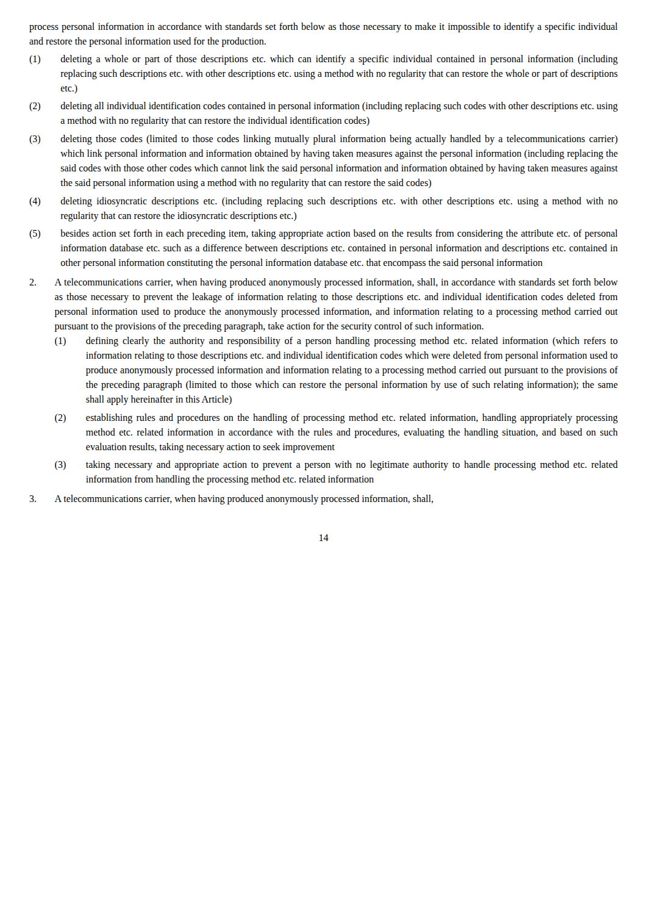process personal information in accordance with standards set forth below as those necessary to make it impossible to identify a specific individual and restore the personal information used for the production.
(1) deleting a whole or part of those descriptions etc. which can identify a specific individual contained in personal information (including replacing such descriptions etc. with other descriptions etc. using a method with no regularity that can restore the whole or part of descriptions etc.)
(2) deleting all individual identification codes contained in personal information (including replacing such codes with other descriptions etc. using a method with no regularity that can restore the individual identification codes)
(3) deleting those codes (limited to those codes linking mutually plural information being actually handled by a telecommunications carrier) which link personal information and information obtained by having taken measures against the personal information (including replacing the said codes with those other codes which cannot link the said personal information and information obtained by having taken measures against the said personal information using a method with no regularity that can restore the said codes)
(4) deleting idiosyncratic descriptions etc. (including replacing such descriptions etc. with other descriptions etc. using a method with no regularity that can restore the idiosyncratic descriptions etc.)
(5) besides action set forth in each preceding item, taking appropriate action based on the results from considering the attribute etc. of personal information database etc. such as a difference between descriptions etc. contained in personal information and descriptions etc. contained in other personal information constituting the personal information database etc. that encompass the said personal information
2. A telecommunications carrier, when having produced anonymously processed information, shall, in accordance with standards set forth below as those necessary to prevent the leakage of information relating to those descriptions etc. and individual identification codes deleted from personal information used to produce the anonymously processed information, and information relating to a processing method carried out pursuant to the provisions of the preceding paragraph, take action for the security control of such information.
(1) defining clearly the authority and responsibility of a person handling processing method etc. related information (which refers to information relating to those descriptions etc. and individual identification codes which were deleted from personal information used to produce anonymously processed information and information relating to a processing method carried out pursuant to the provisions of the preceding paragraph (limited to those which can restore the personal information by use of such relating information); the same shall apply hereinafter in this Article)
(2) establishing rules and procedures on the handling of processing method etc. related information, handling appropriately processing method etc. related information in accordance with the rules and procedures, evaluating the handling situation, and based on such evaluation results, taking necessary action to seek improvement
(3) taking necessary and appropriate action to prevent a person with no legitimate authority to handle processing method etc. related information from handling the processing method etc. related information
3. A telecommunications carrier, when having produced anonymously processed information, shall,
14